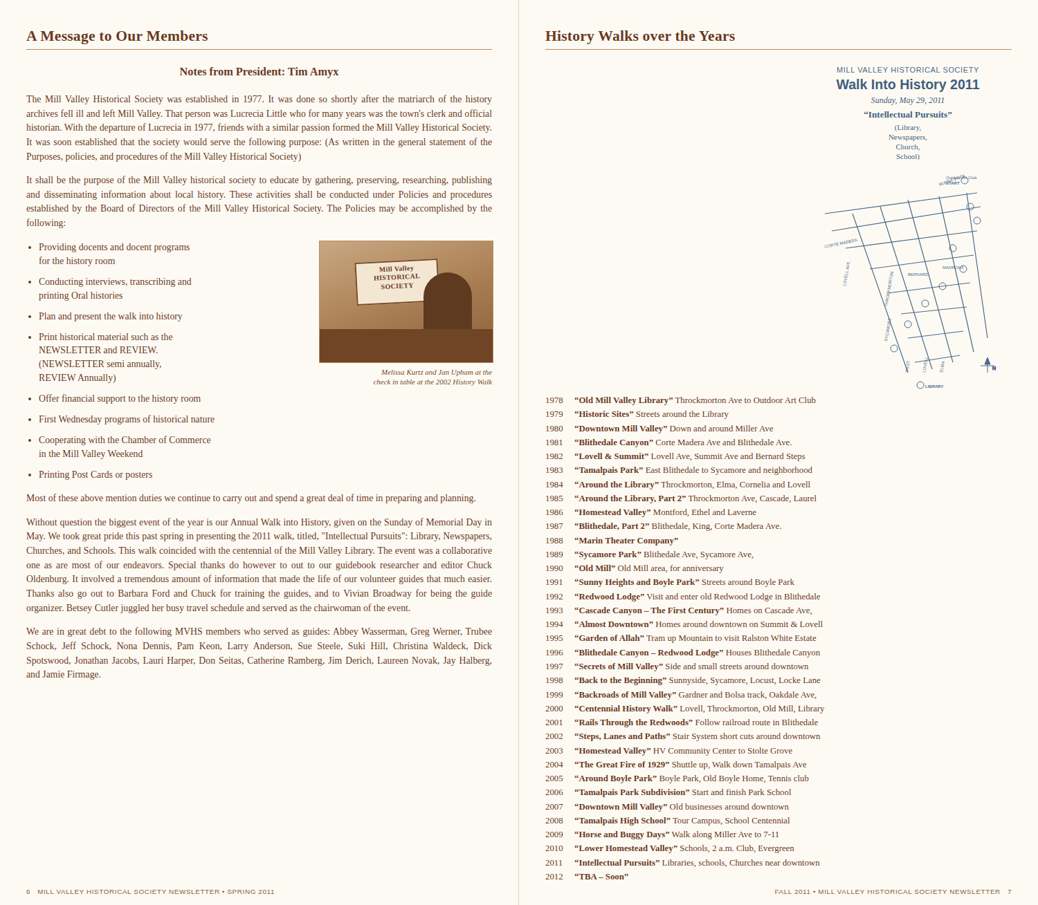A Message to Our Members
Notes from President: Tim Amyx
The Mill Valley Historical Society was established in 1977. It was done so shortly after the matriarch of the history archives fell ill and left Mill Valley. That person was Lucrecia Little who for many years was the town's clerk and official historian. With the departure of Lucrecia in 1977, friends with a similar passion formed the Mill Valley Historical Society. It was soon established that the society would serve the following purpose: (As written in the general statement of the Purposes, policies, and procedures of the Mill Valley Historical Society)
It shall be the purpose of the Mill Valley historical society to educate by gathering, preserving, researching, publishing and disseminating information about local history. These activities shall be conducted under Policies and procedures established by the Board of Directors of the Mill Valley Historical Society. The Policies may be accomplished by the following:
Mill Valley
HISTORICAL
SOCIETY
Melissa Kurtz and Jan Upham at the
check in table at the 2002 History Walk
Providing docents and docent programs
for the history room
Conducting interviews, transcribing and
printing Oral histories
Plan and present the walk into history
Print historical material such as the
NEWSLETTER and REVIEW.
(NEWSLETTER semi annually,
REVIEW Annually)
Offer financial support to the history room
First Wednesday programs of historical nature
Cooperating with the Chamber of Commerce
in the Mill Valley Weekend
Printing Post Cards or posters
Most of these above mention duties we continue to carry out and spend a great deal of time in preparing and planning.
Without question the biggest event of the year is our Annual Walk into History, given on the Sunday of Memorial Day in May. We took great pride this past spring in presenting the 2011 walk, titled, "Intellectual Pursuits": Library, Newspapers, Churches, and Schools. This walk coincided with the centennial of the Mill Valley Library. The event was a collaborative one as are most of our endeavors. Special thanks do however to out to our guidebook researcher and editor Chuck Oldenburg. It involved a tremendous amount of information that made the life of our volunteer guides that much easier. Thanks also go out to Barbara Ford and Chuck for training the guides, and to Vivian Broadway for being the guide organizer. Betsey Cutler juggled her busy travel schedule and served as the chairwoman of the event.
We are in great debt to the following MVHS members who served as guides: Abbey Wasserman, Greg Werner, Trubee Schock, Jeff Schock, Nona Dennis, Pam Keon, Larry Anderson, Sue Steele, Suki Hill, Christina Waldeck, Dick Spotswood, Jonathan Jacobs, Lauri Harper, Don Seitas, Catherine Ramberg, Jim Derich, Laureen Novak, Jay Halberg, and Jamie Firmage.
6 MILL VALLEY HISTORICAL SOCIETY NEWSLETTER • SPRING 2011
History Walks over the Years
MILL VALLEY HISTORICAL SOCIETY
Walk Into History 2011
Sunday, May 29, 2011
“Intellectual Pursuits”
(Library,
Newspapers,
Church,
School)
BUENA VISTA CORTE MADERA LOVELL AVE. THROCKMORTON BERNARD MADRONA SYCAMORE WEST LOVELL ELMA Outdoor Art Club START LIBRARY N
| 1978 | “Old Mill Valley Library” Throckmorton Ave to Outdoor Art Club |
| 1979 | “Historic Sites” Streets around the Library |
| 1980 | “Downtown Mill Valley” Down and around Miller Ave |
| 1981 | “Blithedale Canyon” Corte Madera Ave and Blithedale Ave. |
| 1982 | “Lovell & Summit” Lovell Ave, Summit Ave and Bernard Steps |
| 1983 | “Tamalpais Park” East Blithedale to Sycamore and neighborhood |
| 1984 | “Around the Library” Throckmorton, Elma, Cornelia and Lovell |
| 1985 | “Around the Library, Part 2” Throckmorton Ave, Cascade, Laurel |
| 1986 | “Homestead Valley” Montford, Ethel and Laverne |
| 1987 | “Blithedale, Part 2” Blithedale, King, Corte Madera Ave. |
| 1988 | “Marin Theater Company” |
| 1989 | “Sycamore Park” Blithedale Ave, Sycamore Ave, |
| 1990 | “Old Mill” Old Mill area, for anniversary |
| 1991 | “Sunny Heights and Boyle Park” Streets around Boyle Park |
| 1992 | “Redwood Lodge” Visit and enter old Redwood Lodge in Blithedale |
| 1993 | “Cascade Canyon – The First Century” Homes on Cascade Ave, |
| 1994 | “Almost Downtown” Homes around downtown on Summit & Lovell |
| 1995 | “Garden of Allah” Tram up Mountain to visit Ralston White Estate |
| 1996 | “Blithedale Canyon – Redwood Lodge” Houses Blithedale Canyon |
| 1997 | “Secrets of Mill Valley” Side and small streets around downtown |
| 1998 | “Back to the Beginning” Sunnyside, Sycamore, Locust, Locke Lane |
| 1999 | “Backroads of Mill Valley” Gardner and Bolsa track, Oakdale Ave, |
| 2000 | “Centennial History Walk” Lovell, Throckmorton, Old Mill, Library |
| 2001 | “Rails Through the Redwoods” Follow railroad route in Blithedale |
| 2002 | “Steps, Lanes and Paths” Stair System short cuts around downtown |
| 2003 | “Homestead Valley” HV Community Center to Stolte Grove |
| 2004 | “The Great Fire of 1929” Shuttle up, Walk down Tamalpais Ave |
| 2005 | “Around Boyle Park” Boyle Park, Old Boyle Home, Tennis club |
| 2006 | “Tamalpais Park Subdivision” Start and finish Park School |
| 2007 | “Downtown Mill Valley” Old businesses around downtown |
| 2008 | “Tamalpais High School” Tour Campus, School Centennial |
| 2009 | “Horse and Buggy Days” Walk along Miller Ave to 7-11 |
| 2010 | “Lower Homestead Valley” Schools, 2 a.m. Club, Evergreen |
| 2011 | “Intellectual Pursuits” Libraries, schools, Churches near downtown |
| 2012 | “TBA – Soon” |
FALL 2011 • MILL VALLEY HISTORICAL SOCIETY NEWSLETTER 7